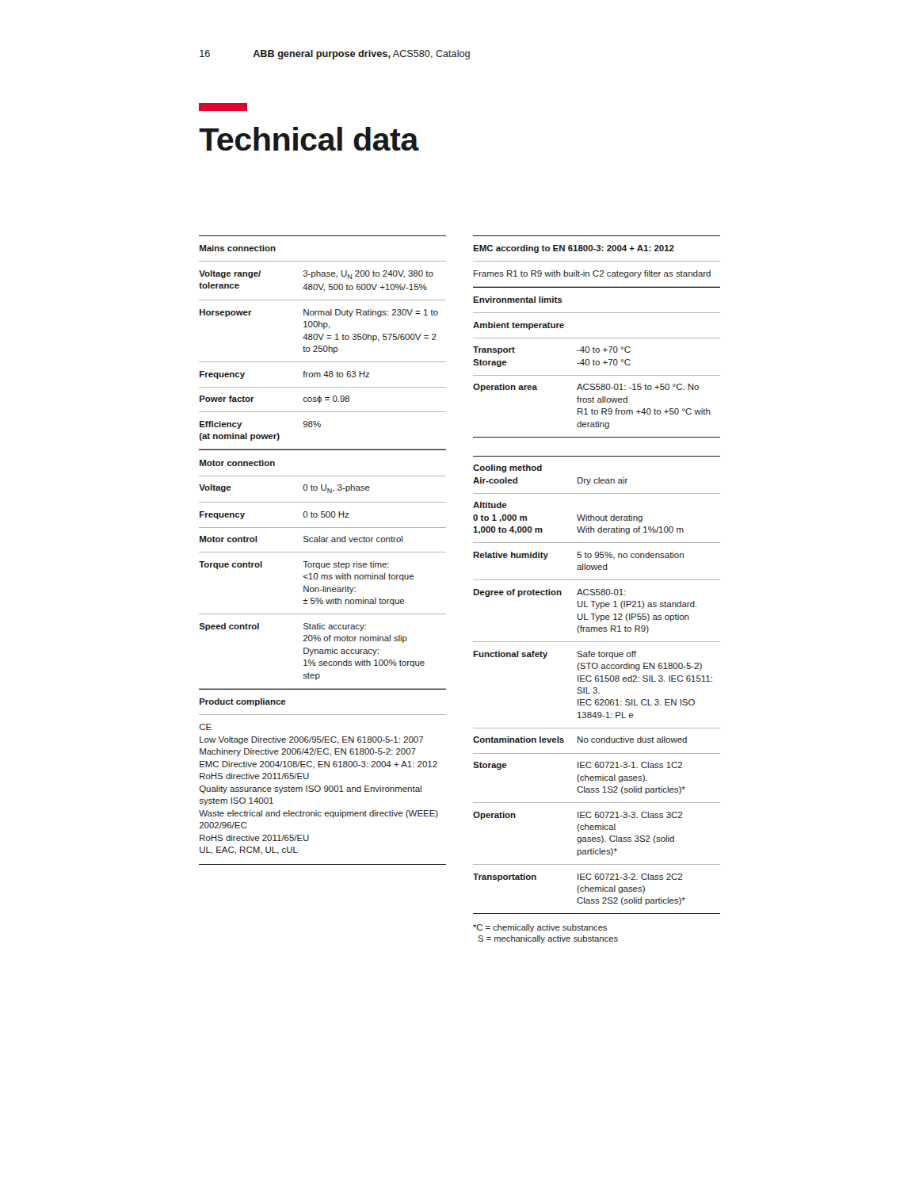16 ABB general purpose drives, ACS580, Catalog
Technical data
| Mains connection |
| --- |
| Voltage range/ tolerance | 3-phase, U N 200 to 240V, 380 to 480V, 500 to 600V +10%/-15% |
| Horsepower | Normal Duty Ratings: 230V = 1 to 100hp, 480V = 1 to 350hp, 575/600V = 2 to 250hp |
| Frequency | from 48 to 63 Hz |
| Power factor | cosϕ = 0.98 |
| Efficiency (at nominal power) | 98% |
| Motor connection |
| --- |
| Voltage | 0 to U N , 3-phase |
| Frequency | 0 to 500 Hz |
| Motor control | Scalar and vector control |
| Torque control | Torque step rise time: <10 ms with nominal torque Non-linearity: ± 5% with nominal torque |
| Speed control | Static accuracy: 20% of motor nominal slip Dynamic accuracy: 1% seconds with 100% torque step |
| Product compliance |
| --- |
CE
Low Voltage Directive 2006/95/EC, EN 61800-5-1: 2007
Machinery Directive 2006/42/EC, EN 61800-5-2: 2007
EMC Directive 2004/108/EC, EN 61800-3: 2004 + A1: 2012
RoHS directive 2011/65/EU
Quality assurance system ISO 9001 and Environmental system ISO 14001
Waste electrical and electronic equipment directive (WEEE) 2002/96/EC
RoHS directive 2011/65/EU
UL, EAC, RCM, UL, cUL
| EMC according to EN 61800-3: 2004 + A1: 2012 |
| --- |
| Frames R1 to R9 with built-in C2 category filter as standard |
| Environmental limits |
| --- |
| Ambient temperature |
| Transport Storage | -40 to +70 °C -40 to +70 °C |
| Operation area | ACS580-01: -15 to +50 °C. No frost allowed R1 to R9 from +40 to +50 °C with derating |
| Cooling method Air-cooled | Dry clean air |
| Altitude 0 to 1 ,000 m 1,000 to 4,000 m | Without derating With derating of 1%/100 m |
| Relative humidity | 5 to 95%, no condensation allowed |
| Degree of protection | ACS580-01: UL Type 1 (IP21) as standard. UL Type 12 (IP55) as option (frames R1 to R9) |
| Functional safety | Safe torque off (STO according EN 61800-5-2) IEC 61508 ed2: SIL 3. IEC 61511: SIL 3. IEC 62061: SIL CL 3. EN ISO 13849-1: PL e |
| Contamination levels | No conductive dust allowed |
| Storage | IEC 60721-3-1. Class 1C2 (chemical gases). Class 1S2 (solid particles)* |
| Operation | IEC 60721-3-3. Class 3C2 (chemical gases). Class 3S2 (solid particles)* |
| Transportation | IEC 60721-3-2. Class 2C2 (chemical gases) Class 2S2 (solid particles)* |
*C = chemically active substances
S = mechanically active substances